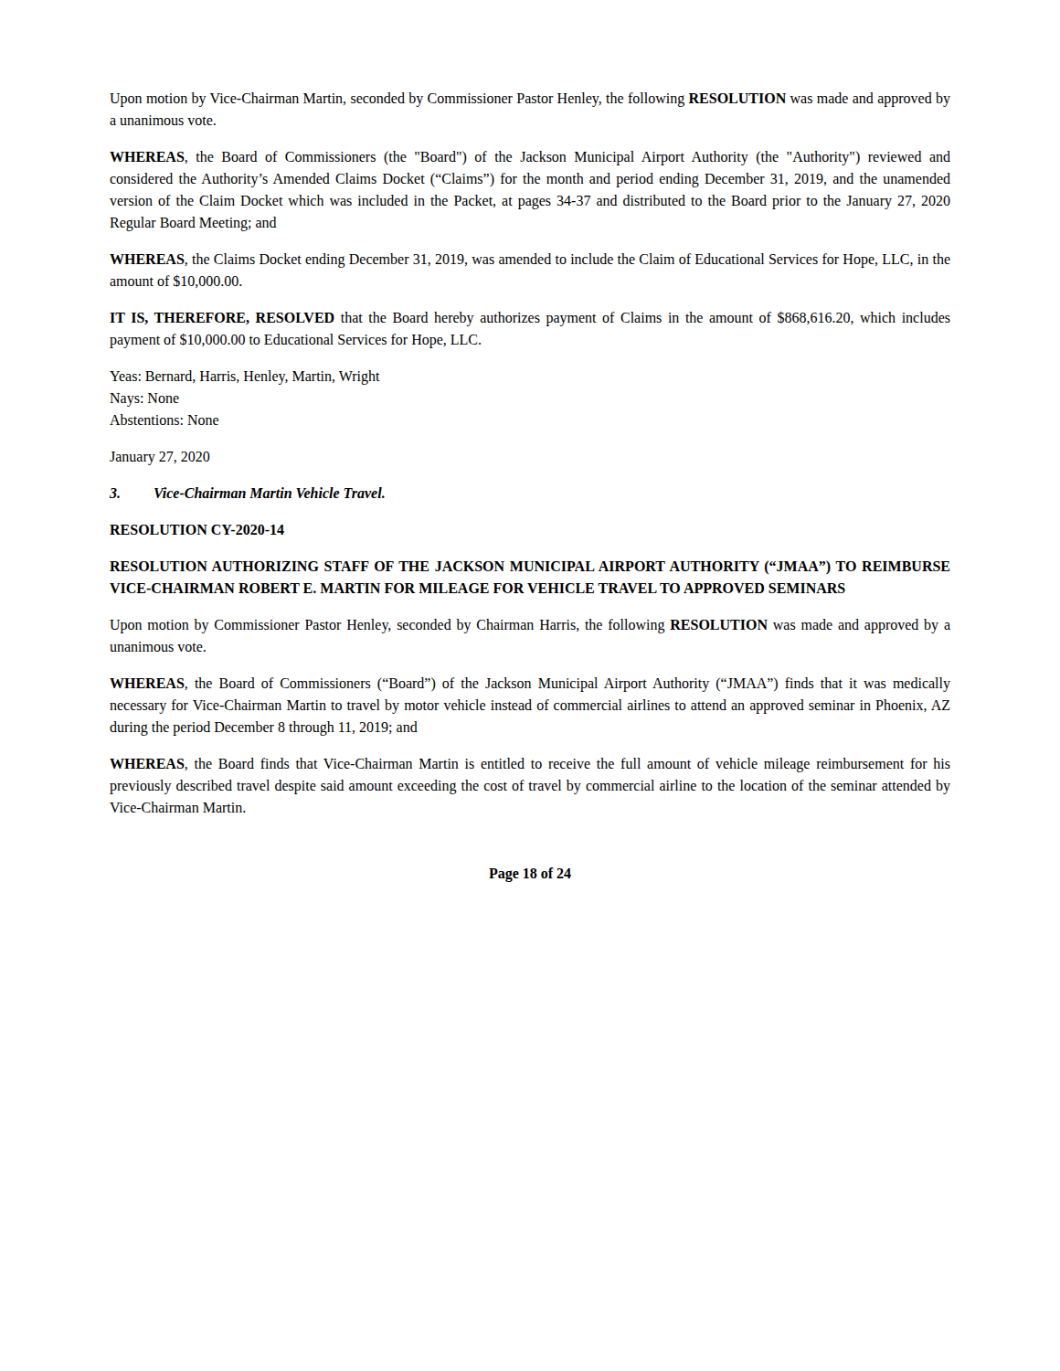Upon motion by Vice-Chairman Martin, seconded by Commissioner Pastor Henley, the following RESOLUTION was made and approved by a unanimous vote.
WHEREAS, the Board of Commissioners (the "Board") of the Jackson Municipal Airport Authority (the "Authority") reviewed and considered the Authority’s Amended Claims Docket (“Claims”) for the month and period ending December 31, 2019, and the unamended version of the Claim Docket which was included in the Packet, at pages 34-37 and distributed to the Board prior to the January 27, 2020 Regular Board Meeting; and
WHEREAS, the Claims Docket ending December 31, 2019, was amended to include the Claim of Educational Services for Hope, LLC, in the amount of $10,000.00.
IT IS, THEREFORE, RESOLVED that the Board hereby authorizes payment of Claims in the amount of $868,616.20, which includes payment of $10,000.00 to Educational Services for Hope, LLC.
Yeas: Bernard, Harris, Henley, Martin, Wright
Nays: None
Abstentions: None
January 27, 2020
3. Vice-Chairman Martin Vehicle Travel.
RESOLUTION CY-2020-14
RESOLUTION AUTHORIZING STAFF OF THE JACKSON MUNICIPAL AIRPORT AUTHORITY (“JMAA”) TO REIMBURSE VICE-CHAIRMAN ROBERT E. MARTIN FOR MILEAGE FOR VEHICLE TRAVEL TO APPROVED SEMINARS
Upon motion by Commissioner Pastor Henley, seconded by Chairman Harris, the following RESOLUTION was made and approved by a unanimous vote.
WHEREAS, the Board of Commissioners (“Board”) of the Jackson Municipal Airport Authority (“JMAA”) finds that it was medically necessary for Vice-Chairman Martin to travel by motor vehicle instead of commercial airlines to attend an approved seminar in Phoenix, AZ during the period December 8 through 11, 2019; and
WHEREAS, the Board finds that Vice-Chairman Martin is entitled to receive the full amount of vehicle mileage reimbursement for his previously described travel despite said amount exceeding the cost of travel by commercial airline to the location of the seminar attended by Vice-Chairman Martin.
Page 18 of 24